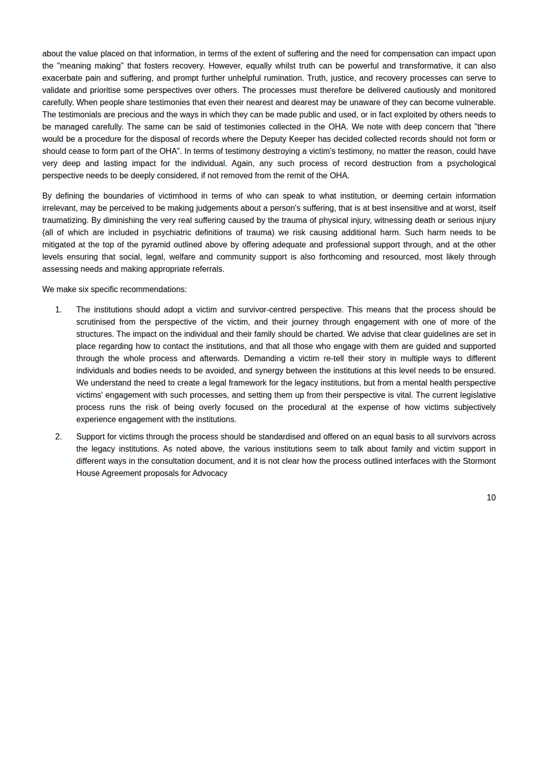about the value placed on that information, in terms of the extent of suffering and the need for compensation can impact upon the "meaning making" that fosters recovery. However, equally whilst truth can be powerful and transformative, it can also exacerbate pain and suffering, and prompt further unhelpful rumination. Truth, justice, and recovery processes can serve to validate and prioritise some perspectives over others. The processes must therefore be delivered cautiously and monitored carefully. When people share testimonies that even their nearest and dearest may be unaware of they can become vulnerable. The testimonials are precious and the ways in which they can be made public and used, or in fact exploited by others needs to be managed carefully. The same can be said of testimonies collected in the OHA. We note with deep concern that "there would be a procedure for the disposal of records where the Deputy Keeper has decided collected records should not form or should cease to form part of the OHA". In terms of testimony destroying a victim's testimony, no matter the reason, could have very deep and lasting impact for the individual. Again, any such process of record destruction from a psychological perspective needs to be deeply considered, if not removed from the remit of the OHA.
By defining the boundaries of victimhood in terms of who can speak to what institution, or deeming certain information irrelevant, may be perceived to be making judgements about a person's suffering, that is at best insensitive and at worst, itself traumatizing. By diminishing the very real suffering caused by the trauma of physical injury, witnessing death or serious injury (all of which are included in psychiatric definitions of trauma) we risk causing additional harm. Such harm needs to be mitigated at the top of the pyramid outlined above by offering adequate and professional support through, and at the other levels ensuring that social, legal, welfare and community support is also forthcoming and resourced, most likely through assessing needs and making appropriate referrals.
We make six specific recommendations:
The institutions should adopt a victim and survivor-centred perspective. This means that the process should be scrutinised from the perspective of the victim, and their journey through engagement with one of more of the structures. The impact on the individual and their family should be charted. We advise that clear guidelines are set in place regarding how to contact the institutions, and that all those who engage with them are guided and supported through the whole process and afterwards. Demanding a victim re-tell their story in multiple ways to different individuals and bodies needs to be avoided, and synergy between the institutions at this level needs to be ensured. We understand the need to create a legal framework for the legacy institutions, but from a mental health perspective victims' engagement with such processes, and setting them up from their perspective is vital. The current legislative process runs the risk of being overly focused on the procedural at the expense of how victims subjectively experience engagement with the institutions.
Support for victims through the process should be standardised and offered on an equal basis to all survivors across the legacy institutions. As noted above, the various institutions seem to talk about family and victim support in different ways in the consultation document, and it is not clear how the process outlined interfaces with the Stormont House Agreement proposals for Advocacy
10